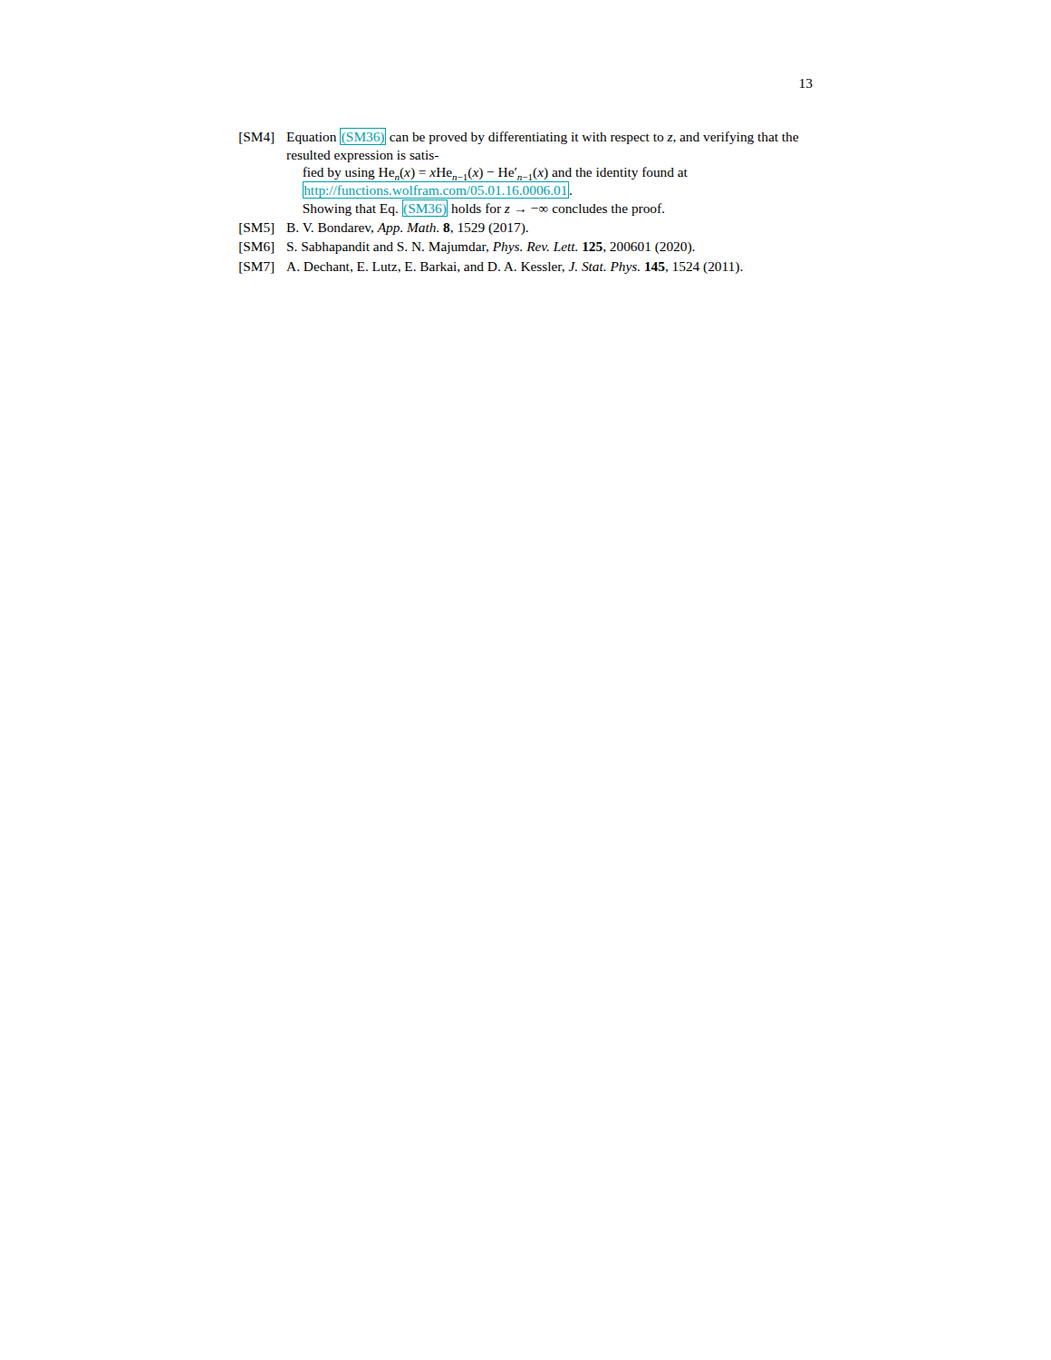13
[SM4] Equation (SM36) can be proved by differentiating it with respect to z, and verifying that the resulted expression is satis- fied by using Hen(x) = xHen−1(x) − He′n−1(x) and the identity found at http://functions.wolfram.com/05.01.16.0006.01. Showing that Eq. (SM36) holds for z → −∞ concludes the proof.
[SM5] B. V. Bondarev, App. Math. 8, 1529 (2017).
[SM6] S. Sabhapandit and S. N. Majumdar, Phys. Rev. Lett. 125, 200601 (2020).
[SM7] A. Dechant, E. Lutz, E. Barkai, and D. A. Kessler, J. Stat. Phys. 145, 1524 (2011).